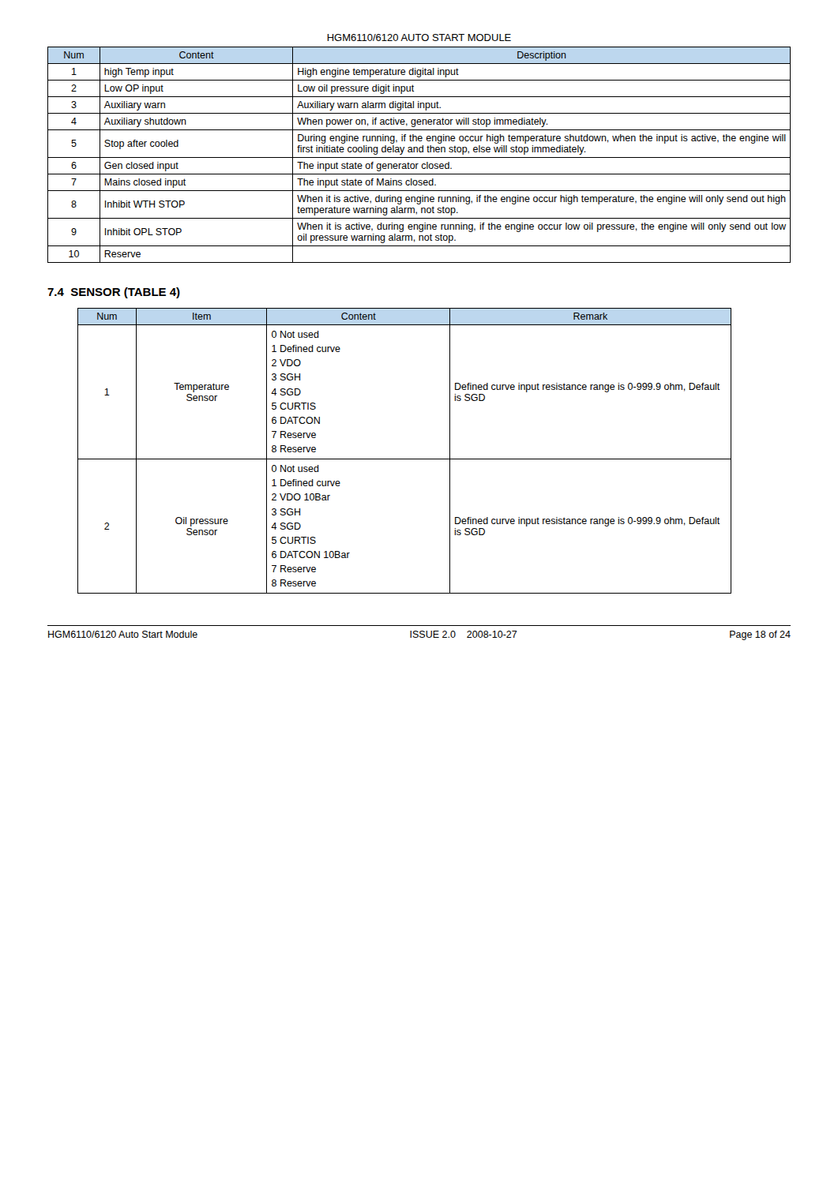HGM6110/6120 AUTO START MODULE
| Num | Content | Description |
| --- | --- | --- |
| 1 | high Temp input | High engine temperature digital input |
| 2 | Low OP input | Low oil pressure digit input |
| 3 | Auxiliary warn | Auxiliary warn alarm digital input. |
| 4 | Auxiliary shutdown | When power on, if active, generator will stop immediately. |
| 5 | Stop after cooled | During engine running, if the engine occur high temperature shutdown, when the input is active, the engine will first initiate cooling delay and then stop, else will stop immediately. |
| 6 | Gen closed input | The input state of generator closed. |
| 7 | Mains closed input | The input state of Mains closed. |
| 8 | Inhibit WTH STOP | When it is active, during engine running, if the engine occur high temperature, the engine will only send out high temperature warning alarm, not stop. |
| 9 | Inhibit OPL STOP | When it is active, during engine running, if the engine occur low oil pressure, the engine will only send out low oil pressure warning alarm, not stop. |
| 10 | Reserve | |
7.4 SENSOR (TABLE 4)
| Num | Item | Content | Remark |
| --- | --- | --- | --- |
| 1 | Temperature Sensor | 0 Not used 1 Defined curve 2 VDO 3 SGH 4 SGD 5 CURTIS 6 DATCON 7 Reserve 8 Reserve | Defined curve input resistance range is 0-999.9 ohm, Default is SGD |
| 2 | Oil pressure Sensor | 0 Not used 1 Defined curve 2 VDO 10Bar 3 SGH 4 SGD 5 CURTIS 6 DATCON 10Bar 7 Reserve 8 Reserve | Defined curve input resistance range is 0-999.9 ohm, Default is SGD |
HGM6110/6120 Auto Start Module ISSUE 2.0 2008-10-27 Page 18 of 24